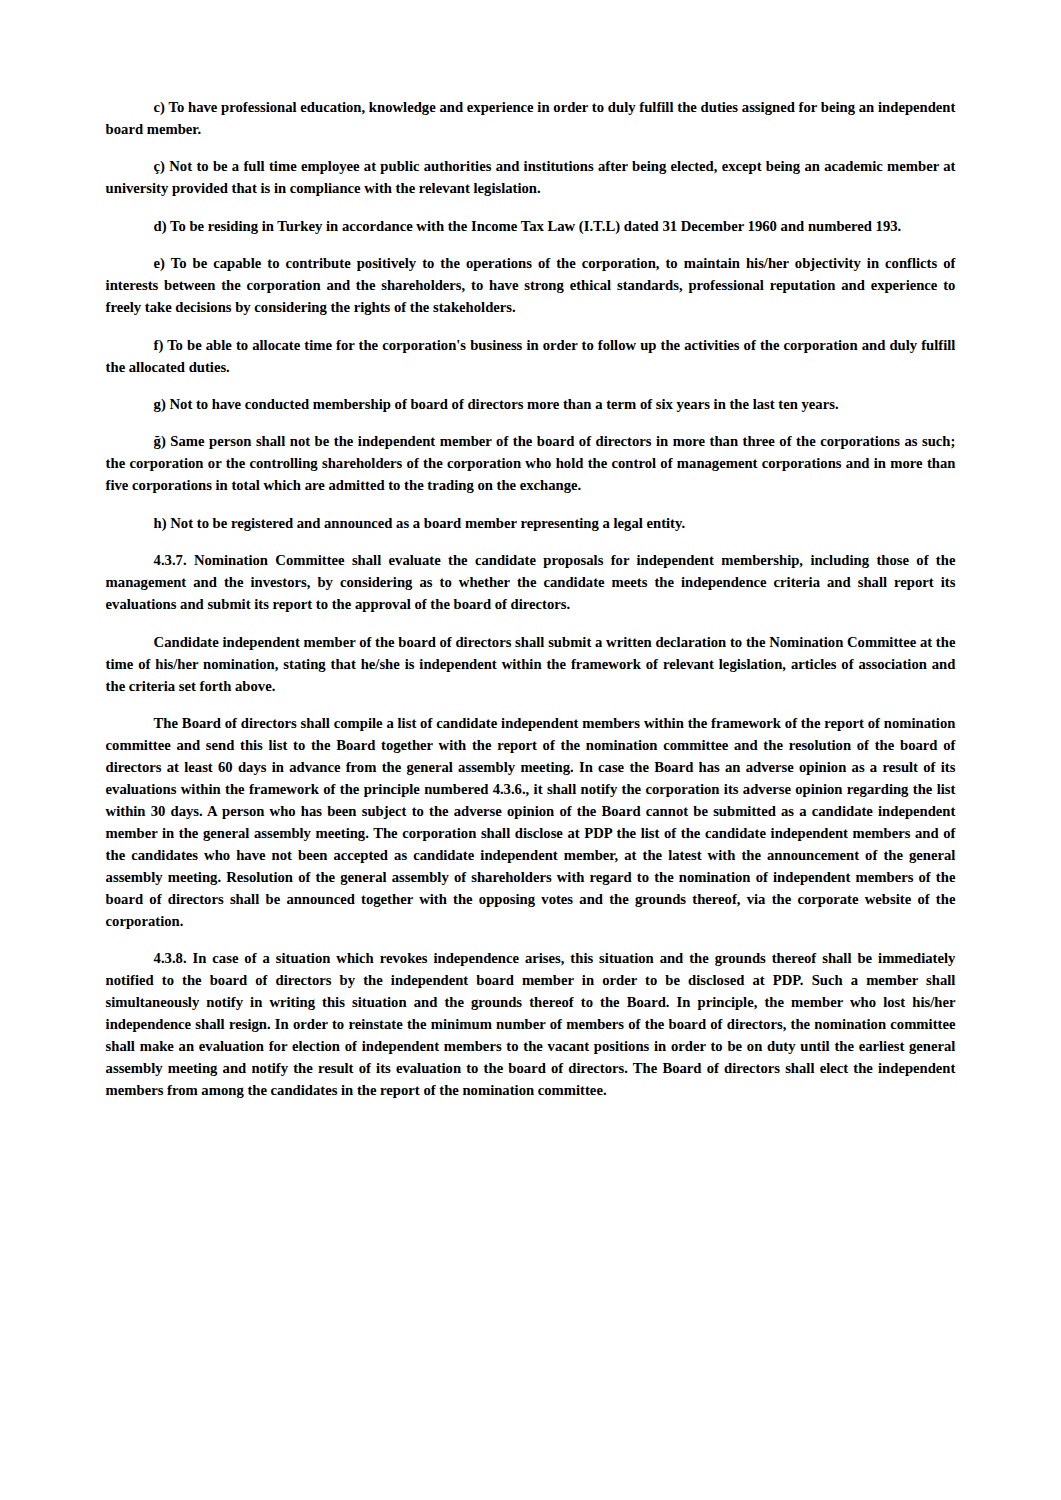c) To have professional education, knowledge and experience in order to duly fulfill the duties assigned for being an independent board member.
ç) Not to be a full time employee at public authorities and institutions after being elected, except being an academic member at university provided that is in compliance with the relevant legislation.
d) To be residing in Turkey in accordance with the Income Tax Law (I.T.L) dated 31 December 1960 and numbered 193.
e) To be capable to contribute positively to the operations of the corporation, to maintain his/her objectivity in conflicts of interests between the corporation and the shareholders, to have strong ethical standards, professional reputation and experience to freely take decisions by considering the rights of the stakeholders.
f) To be able to allocate time for the corporation's business in order to follow up the activities of the corporation and duly fulfill the allocated duties.
g) Not to have conducted membership of board of directors more than a term of six years in the last ten years.
ğ) Same person shall not be the independent member of the board of directors in more than three of the corporations as such; the corporation or the controlling shareholders of the corporation who hold the control of management corporations and in more than five corporations in total which are admitted to the trading on the exchange.
h) Not to be registered and announced as a board member representing a legal entity.
4.3.7. Nomination Committee shall evaluate the candidate proposals for independent membership, including those of the management and the investors, by considering as to whether the candidate meets the independence criteria and shall report its evaluations and submit its report to the approval of the board of directors.
Candidate independent member of the board of directors shall submit a written declaration to the Nomination Committee at the time of his/her nomination, stating that he/she is independent within the framework of relevant legislation, articles of association and the criteria set forth above.
The Board of directors shall compile a list of candidate independent members within the framework of the report of nomination committee and send this list to the Board together with the report of the nomination committee and the resolution of the board of directors at least 60 days in advance from the general assembly meeting. In case the Board has an adverse opinion as a result of its evaluations within the framework of the principle numbered 4.3.6., it shall notify the corporation its adverse opinion regarding the list within 30 days. A person who has been subject to the adverse opinion of the Board cannot be submitted as a candidate independent member in the general assembly meeting. The corporation shall disclose at PDP the list of the candidate independent members and of the candidates who have not been accepted as candidate independent member, at the latest with the announcement of the general assembly meeting. Resolution of the general assembly of shareholders with regard to the nomination of independent members of the board of directors shall be announced together with the opposing votes and the grounds thereof, via the corporate website of the corporation.
4.3.8. In case of a situation which revokes independence arises, this situation and the grounds thereof shall be immediately notified to the board of directors by the independent board member in order to be disclosed at PDP. Such a member shall simultaneously notify in writing this situation and the grounds thereof to the Board. In principle, the member who lost his/her independence shall resign. In order to reinstate the minimum number of members of the board of directors, the nomination committee shall make an evaluation for election of independent members to the vacant positions in order to be on duty until the earliest general assembly meeting and notify the result of its evaluation to the board of directors. The Board of directors shall elect the independent members from among the candidates in the report of the nomination committee.